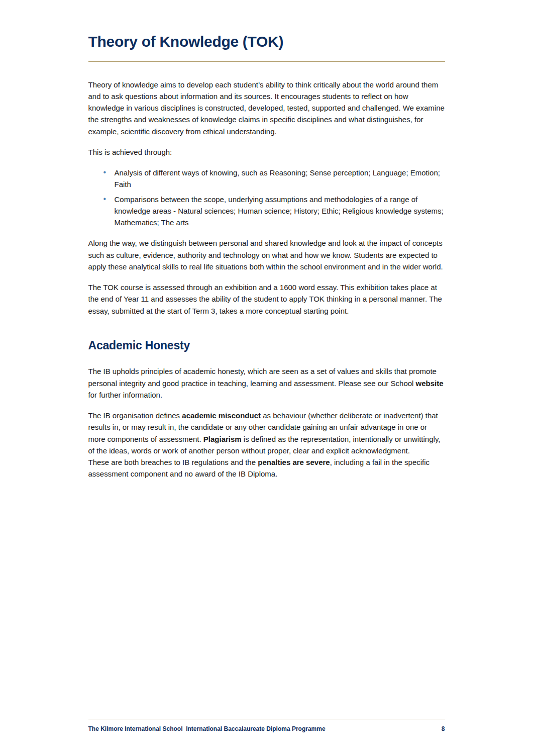Theory of Knowledge (TOK)
Theory of knowledge aims to develop each student’s ability to think critically about the world around them and to ask questions about information and its sources. It encourages students to reflect on how knowledge in various disciplines is constructed, developed, tested, supported and challenged. We examine the strengths and weaknesses of knowledge claims in specific disciplines and what distinguishes, for example, scientific discovery from ethical understanding.
This is achieved through:
Analysis of different ways of knowing, such as Reasoning; Sense perception; Language; Emotion; Faith
Comparisons between the scope, underlying assumptions and methodologies of a range of knowledge areas - Natural sciences; Human science; History; Ethic; Religious knowledge systems; Mathematics; The arts
Along the way, we distinguish between personal and shared knowledge and look at the impact of concepts such as culture, evidence, authority and technology on what and how we know. Students are expected to apply these analytical skills to real life situations both within the school environment and in the wider world.
The TOK course is assessed through an exhibition and a 1600 word essay. This exhibition takes place at the end of Year 11 and assesses the ability of the student to apply TOK thinking in a personal manner. The essay, submitted at the start of Term 3, takes a more conceptual starting point.
Academic Honesty
The IB upholds principles of academic honesty, which are seen as a set of values and skills that promote personal integrity and good practice in teaching, learning and assessment. Please see our School website for further information.
The IB organisation defines academic misconduct as behaviour (whether deliberate or inadvertent) that results in, or may result in, the candidate or any other candidate gaining an unfair advantage in one or more components of assessment. Plagiarism is defined as the representation, intentionally or unwittingly, of the ideas, words or work of another person without proper, clear and explicit acknowledgment.
These are both breaches to IB regulations and the penalties are severe, including a fail in the specific assessment component and no award of the IB Diploma.
The Kilmore International School International Baccalaureate Diploma Programme 8